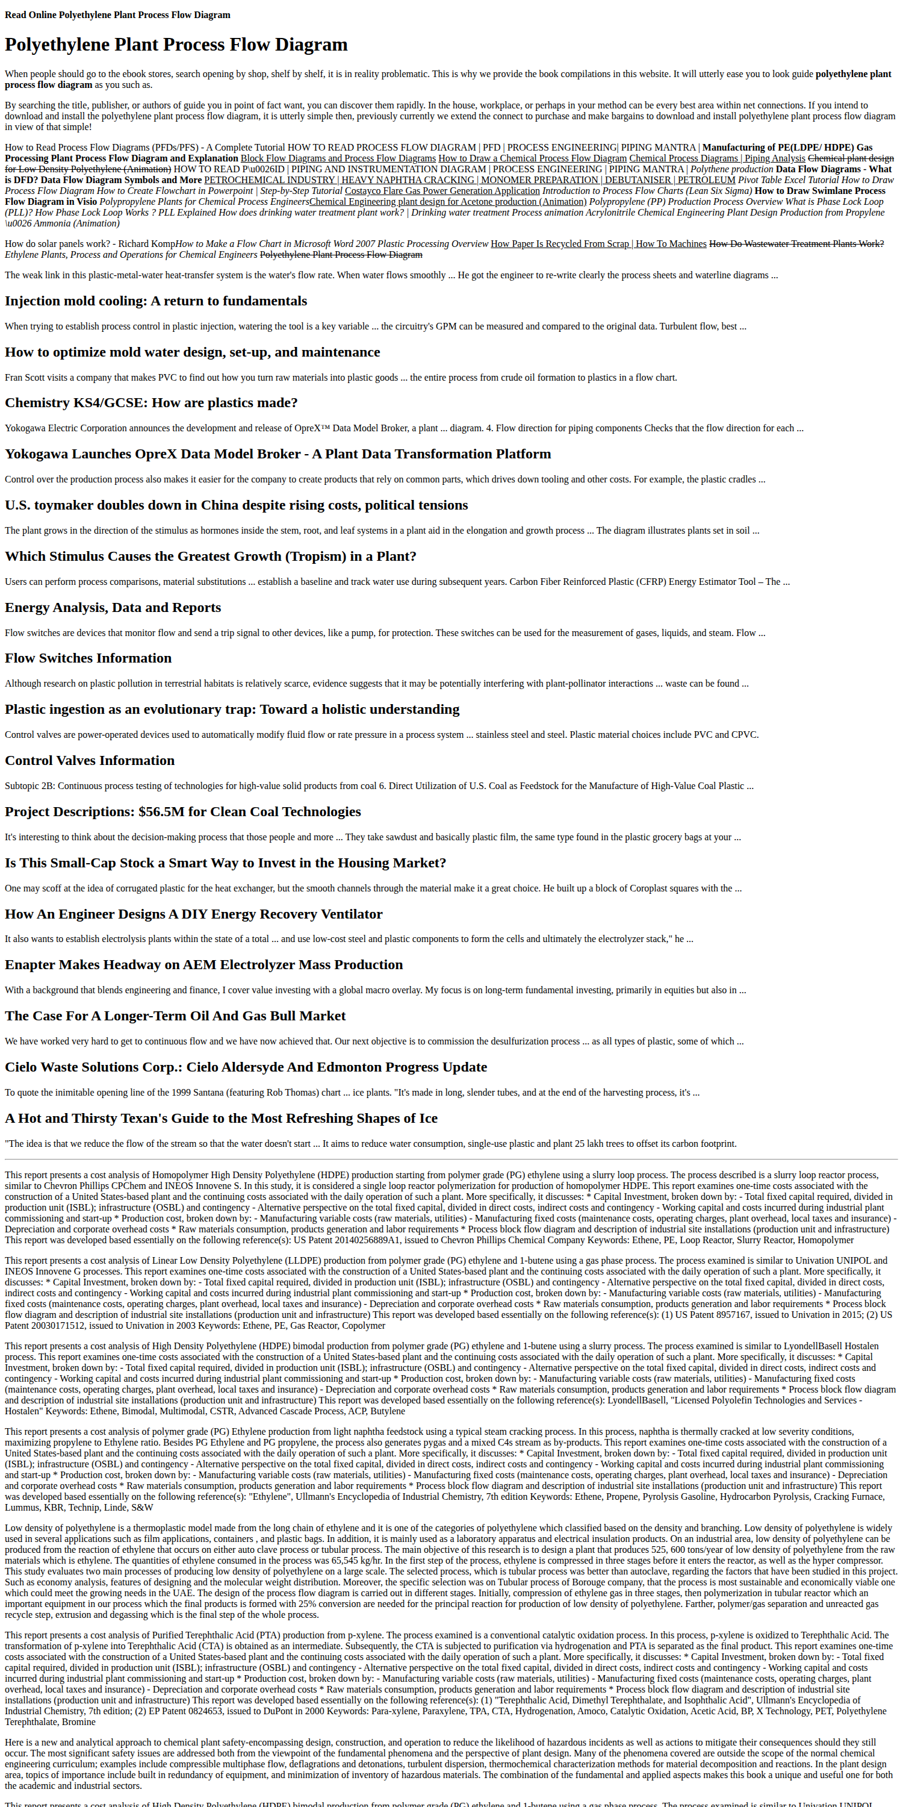Read Online Polyethylene Plant Process Flow Diagram
Polyethylene Plant Process Flow Diagram
When people should go to the ebook stores, search opening by shop, shelf by shelf, it is in reality problematic. This is why we provide the book compilations in this website. It will utterly ease you to look guide polyethylene plant process flow diagram as you such as.
By searching the title, publisher, or authors of guide you in point of fact want, you can discover them rapidly. In the house, workplace, or perhaps in your method can be every best area within net connections. If you intend to download and install the polyethylene plant process flow diagram, it is utterly simple then, previously currently we extend the connect to purchase and make bargains to download and install polyethylene plant process flow diagram in view of that simple!
How to Read Process Flow Diagrams (PFDs/PFS) - A Complete Tutorial HOW TO READ PROCESS FLOW DIAGRAM | PFD | PROCESS ENGINEERING| PIPING MANTRA | Manufacturing of PE(LDPE/ HDPE) Gas Processing Plant Process Flow Diagram and Explanation Block Flow Diagrams and Process Flow Diagrams How to Draw a Chemical Process Flow Diagram Chemical Process Diagrams | Piping Analysis Chemical plant design for Low Density Polyethylene (Animation) HOW TO READ P\u0026ID | PIPING AND INSTRUMENTATION DIAGRAM | PROCESS ENGINEERING | PIPING MANTRA | Polythene production Data Flow Diagrams - What is DFD? Data Flow Diagram Symbols and More PETROCHEMICAL INDUSTRY | HEAVY NAPHTHA CRACKING | MONOMER PREPARATION | DEBUTANISER | PETROLEUM Pivot Table Excel Tutorial How to Draw Process Flow Diagram How to Create Flowchart in Powerpoint | Step-by-Step Tutorial Costayco Flare Gas Power Generation Application Introduction to Process Flow Charts (Lean Six Sigma) How to Draw Swimlane Process Flow Diagram in Visio Polypropylene Plants for Chemical Process Engineers Chemical Engineering plant design for Acetone production (Animation) Polypropylene (PP) Production Process Overview What is Phase Lock Loop (PLL)? How Phase Lock Loop Works ? PLL Explained How does drinking water treatment plant work? | Drinking water treatment Process animation Acrylonitrile Chemical Engineering Plant Design Production from Propylene \u0026 Ammonia (Animation)
How do solar panels work? - Richard KompHow to Make a Flow Chart in Microsoft Word 2007 Plastic Processing Overview How Paper Is Recycled From Scrap | How To Machines How Do Wastewater Treatment Plants Work? Ethylene Plants, Process and Operations for Chemical Engineers Polyethylene Plant Process Flow Diagram
The weak link in this plastic-metal-water heat-transfer system is the water's flow rate. When water flows smoothly ... He got the engineer to re-write clearly the process sheets and waterline diagrams ...
Injection mold cooling: A return to fundamentals
When trying to establish process control in plastic injection, watering the tool is a key variable ... the circuitry's GPM can be measured and compared to the original data. Turbulent flow, best ...
How to optimize mold water design, set-up, and maintenance
Fran Scott visits a company that makes PVC to find out how you turn raw materials into plastic goods ... the entire process from crude oil formation to plastics in a flow chart.
Chemistry KS4/GCSE: How are plastics made?
Yokogawa Electric Corporation announces the development and release of OpreX™ Data Model Broker, a plant ... diagram. 4. Flow direction for piping components Checks that the flow direction for each ...
Yokogawa Launches OpreX Data Model Broker - A Plant Data Transformation Platform
Control over the production process also makes it easier for the company to create products that rely on common parts, which drives down tooling and other costs. For example, the plastic cradles ...
U.S. toymaker doubles down in China despite rising costs, political tensions
The plant grows in the direction of the stimulus as hormones inside the stem, root, and leaf systems in a plant aid in the elongation and growth process ... The diagram illustrates plants set in soil ...
Which Stimulus Causes the Greatest Growth (Tropism) in a Plant?
Users can perform process comparisons, material substitutions ... establish a baseline and track water use during subsequent years. Carbon Fiber Reinforced Plastic (CFRP) Energy Estimator Tool – The ...
Energy Analysis, Data and Reports
Flow switches are devices that monitor flow and send a trip signal to other devices, like a pump, for protection. These switches can be used for the measurement of gases, liquids, and steam. Flow ...
Flow Switches Information
Although research on plastic pollution in terrestrial habitats is relatively scarce, evidence suggests that it may be potentially interfering with plant-pollinator interactions ... waste can be found ...
Plastic ingestion as an evolutionary trap: Toward a holistic understanding
Control valves are power-operated devices used to automatically modify fluid flow or rate pressure in a process system ... stainless steel and steel. Plastic material choices include PVC and CPVC.
Control Valves Information
Subtopic 2B: Continuous process testing of technologies for high-value solid products from coal 6. Direct Utilization of U.S. Coal as Feedstock for the Manufacture of High-Value Coal Plastic ...
Project Descriptions: $56.5M for Clean Coal Technologies
It's interesting to think about the decision-making process that those people and more ... They take sawdust and basically plastic film, the same type found in the plastic grocery bags at your ...
Is This Small-Cap Stock a Smart Way to Invest in the Housing Market?
One may scoff at the idea of corrugated plastic for the heat exchanger, but the smooth channels through the material make it a great choice. He built up a block of Coroplast squares with the ...
How An Engineer Designs A DIY Energy Recovery Ventilator
It also wants to establish electrolysis plants within the state of a total ... and use low-cost steel and plastic components to form the cells and ultimately the electrolyzer stack," he ...
Enapter Makes Headway on AEM Electrolyzer Mass Production
With a background that blends engineering and finance, I cover value investing with a global macro overlay. My focus is on long-term fundamental investing, primarily in equities but also in ...
The Case For A Longer-Term Oil And Gas Bull Market
We have worked very hard to get to continuous flow and we have now achieved that. Our next objective is to commission the desulfurization process ... as all types of plastic, some of which ...
Cielo Waste Solutions Corp.: Cielo Aldersyde And Edmonton Progress Update
To quote the inimitable opening line of the 1999 Santana (featuring Rob Thomas) chart ... ice plants. "It's made in long, slender tubes, and at the end of the harvesting process, it's ...
A Hot and Thirsty Texan's Guide to the Most Refreshing Shapes of Ice
"The idea is that we reduce the flow of the stream so that the water doesn't start ... It aims to reduce water consumption, single-use plastic and plant 25 lakh trees to offset its carbon footprint.
This report presents a cost analysis of Homopolymer High Density Polyethylene (HDPE) production starting from polymer grade (PG) ethylene using a slurry loop process. The process described is a slurry loop reactor process, similar to Chevron Phillips CPChem and INEOS Innovene S. In this study, it is considered a single loop reactor polymerization for production of homopolymer HDPE. This report examines one-time costs associated with the construction of a United States-based plant and the continuing costs associated with the daily operation of such a plant. More specifically, it discusses: * Capital Investment, broken down by: - Total fixed capital required, divided in production unit (ISBL); infrastructure (OSBL) and contingency - Alternative perspective on the total fixed capital, divided in direct costs, indirect costs and contingency - Working capital and costs incurred during industrial plant commissioning and start-up * Production cost, broken down by: - Manufacturing variable costs (raw materials, utilities) - Manufacturing fixed costs (maintenance costs, operating charges, plant overhead, local taxes and insurance) - Depreciation and corporate overhead costs * Raw materials consumption, products generation and labor requirements * Process block flow diagram and description of industrial site installations (production unit and infrastructure) This report was developed based essentially on the following reference(s): US Patent 20140256889A1, issued to Chevron Phillips Chemical Company Keywords: Ethene, PE, Loop Reactor, Slurry Reactor, Homopolymer
This report presents a cost analysis of Linear Low Density Polyethylene (LLDPE) production from polymer grade (PG) ethylene and 1-butene using a gas phase process. The process examined is similar to Univation UNIPOL and INEOS Innovene G processes. This report examines one-time costs associated with the construction of a United States-based plant and the continuing costs associated with the daily operation of such a plant. More specifically, it discusses: * Capital Investment, broken down by: - Total fixed capital required, divided in production unit (ISBL); infrastructure (OSBL) and contingency - Alternative perspective on the total fixed capital, divided in direct costs, indirect costs and contingency - Working capital and costs incurred during industrial plant commissioning and start-up * Production cost, broken down by: - Manufacturing variable costs (raw materials, utilities) - Manufacturing fixed costs (maintenance costs, operating charges, plant overhead, local taxes and insurance) - Depreciation and corporate overhead costs * Raw materials consumption, products generation and labor requirements * Process block flow diagram and description of industrial site installations (production unit and infrastructure) This report was developed based essentially on the following reference(s): (1) US Patent 8957167, issued to Univation in 2015; (2) US Patent 20030171512, issued to Univation in 2003 Keywords: Ethene, PE, Gas Reactor, Copolymer
This report presents a cost analysis of High Density Polyethylene (HDPE) bimodal production from polymer grade (PG) ethylene and 1-butene using a slurry process. The process examined is similar to LyondellBasell Hostalen process. This report examines one-time costs associated with the construction of a United States-based plant and the continuing costs associated with the daily operation of such a plant. More specifically, it discusses: * Capital Investment, broken down by: - Total fixed capital required, divided in production unit (ISBL); infrastructure (OSBL) and contingency - Alternative perspective on the total fixed capital, divided in direct costs, indirect costs and contingency - Working capital and costs incurred during industrial plant commissioning and start-up * Production cost, broken down by: - Manufacturing variable costs (raw materials, utilities) - Manufacturing fixed costs (maintenance costs, operating charges, plant overhead, local taxes and insurance) - Depreciation and corporate overhead costs * Raw materials consumption, products generation and labor requirements * Process block flow diagram and description of industrial site installations (production unit and infrastructure) This report was developed based essentially on the following reference(s): LyondellBasell, "Licensed Polyolefin Technologies and Services - Hostalen" Keywords: Ethene, Bimodal, Multimodal, CSTR, Advanced Cascade Process, ACP, Butylene
This report presents a cost analysis of polymer grade (PG) Ethylene production from light naphtha feedstock using a typical steam cracking process. In this process, naphtha is thermally cracked at low severity conditions, maximizing propylene to Ethylene ratio. Besides PG Ethylene and PG propylene, the process also generates pygas and a mixed C4s stream as by-products. This report examines one-time costs associated with the construction of a United States-based plant and the continuing costs associated with the daily operation of such a plant. More specifically, it discusses: * Capital Investment, broken down by: - Total fixed capital required, divided in production unit (ISBL); infrastructure (OSBL) and contingency - Alternative perspective on the total fixed capital, divided in direct costs, indirect costs and contingency - Working capital and costs incurred during industrial plant commissioning and start-up * Production cost, broken down by: - Manufacturing variable costs (raw materials, utilities) - Manufacturing fixed costs (maintenance costs, operating charges, plant overhead, local taxes and insurance) - Depreciation and corporate overhead costs * Raw materials consumption, products generation and labor requirements * Process block flow diagram and description of industrial site installations (production unit and infrastructure) This report was developed based essentially on the following reference(s): "Ethylene", Ullmann's Encyclopedia of Industrial Chemistry, 7th edition Keywords: Ethene, Propene, Pyrolysis Gasoline, Hydrocarbon Pyrolysis, Cracking Furnace, Lummus, KBR, Technip, Linde, S&W
Low density of polyethylene is a thermoplastic model made from the long chain of ethylene and it is one of the categories of polyethylene which classified based on the density and branching. Low density of polyethylene is widely used in several applications such as film applications, containers , and plastic bags. In addition, it is mainly used as a laboratory apparatus and electrical insulation products. On an industrial area, low density of polyethylene can be produced from the reaction of ethylene that occurs on either auto clave process or tubular process. The main objective of this research is to design a plant that produces 525, 600 tons/year of low density of polyethylene from the raw materials which is ethylene. The quantities of ethylene consumed in the process was 65,545 kg/hr. In the first step of the process, ethylene is compressed in three stages before it enters the reactor, as well as the hyper compressor. This study evaluates two main processes of producing low density of polyethylene on a large scale. The selected process, which is tubular process was better than autoclave, regarding the factors that have been studied in this project. Such as economy analysis, features of designing and the molecular weight distribution. Moreover, the specific selection was on Tubular process of Borouge company, that the process is most sustainable and economically viable one which could meet the growing needs in the UAE. The design of the process flow diagram is carried out in different stages. Initially, compression of ethylene gas in three stages, then polymerization in tubular reactor which an important equipment in our process which the final products is formed with 25% conversion are needed for the principal reaction for production of low density of polyethylene. Farther, polymer/gas separation and unreacted gas recycle step, extrusion and degassing which is the final step of the whole process.
This report presents a cost analysis of Purified Terephthalic Acid (PTA) production from p-xylene. The process examined is a conventional catalytic oxidation process. In this process, p-xylene is oxidized to Terephthalic Acid. The transformation of p-xylene into Terephthalic Acid (CTA) is obtained as an intermediate. Subsequently, the CTA is subjected to purification via hydrogenation and PTA is separated as the final product. This report examines one-time costs associated with the construction of a United States-based plant and the continuing costs associated with the daily operation of such a plant. More specifically, it discusses: * Capital Investment, broken down by: - Total fixed capital required, divided in production unit (ISBL); infrastructure (OSBL) and contingency - Alternative perspective on the total fixed capital, divided in direct costs, indirect costs and contingency - Working capital and costs incurred during industrial plant commissioning and start-up * Production cost, broken down by: - Manufacturing variable costs (raw materials, utilities) - Manufacturing fixed costs (maintenance costs, operating charges, plant overhead, local taxes and insurance) - Depreciation and corporate overhead costs * Raw materials consumption, products generation and labor requirements * Process block flow diagram and description of industrial site installations (production unit and infrastructure) This report was developed based essentially on the following reference(s): (1) "Terephthalic Acid, Dimethyl Terephthalate, and Isophthalic Acid", Ullmann's Encyclopedia of Industrial Chemistry, 7th edition; (2) EP Patent 0824653, issued to DuPont in 2000 Keywords: Para-xylene, Paraxylene, TPA, CTA, Hydrogenation, Amoco, Catalytic Oxidation, Acetic Acid, BP, X Technology, PET, Polyethylene Terephthalate, Bromine
Here is a new and analytical approach to chemical plant safety-encompassing design, construction, and operation to reduce the likelihood of hazardous incidents as well as actions to mitigate their consequences should they still occur. The most significant safety issues are addressed both from the viewpoint of the fundamental phenomena and the perspective of plant design. Many of the phenomena covered are outside the scope of the normal chemical engineering curriculum; examples include compressible multiphase flow, deflagrations and detonations, turbulent dispersion, thermochemical characterization methods for material decomposition and reactions. In the plant design area, topics of importance include built in redundancy of equipment, and minimization of inventory of hazardous materials. The combination of the fundamental and applied aspects makes this book a unique and useful one for both the academic and industrial sectors.
This report presents a cost analysis of High Density Polyethylene (HDPE) bimodal production from polymer grade (PG) ethylene and 1-butene using a gas phase process. The process examined is similar to Univation UNIPOL process. This report examines one-time costs associated with the construction of a United States-based plant and the continuing costs associated with the daily operation of such a plant. More specifically, it discusses: * Capital Investment, broken down by: - Total fixed capital required, divided in production unit (ISBL); infrastructure (OSBL) and contingency - Alternative perspective on the total fixed capital, divided in direct costs, indirect costs and contingency - Working capital and costs incurred during industrial plant commissioning and start-up * Production cost, broken down by: - Manufacturing variable costs (raw
Page 1/2